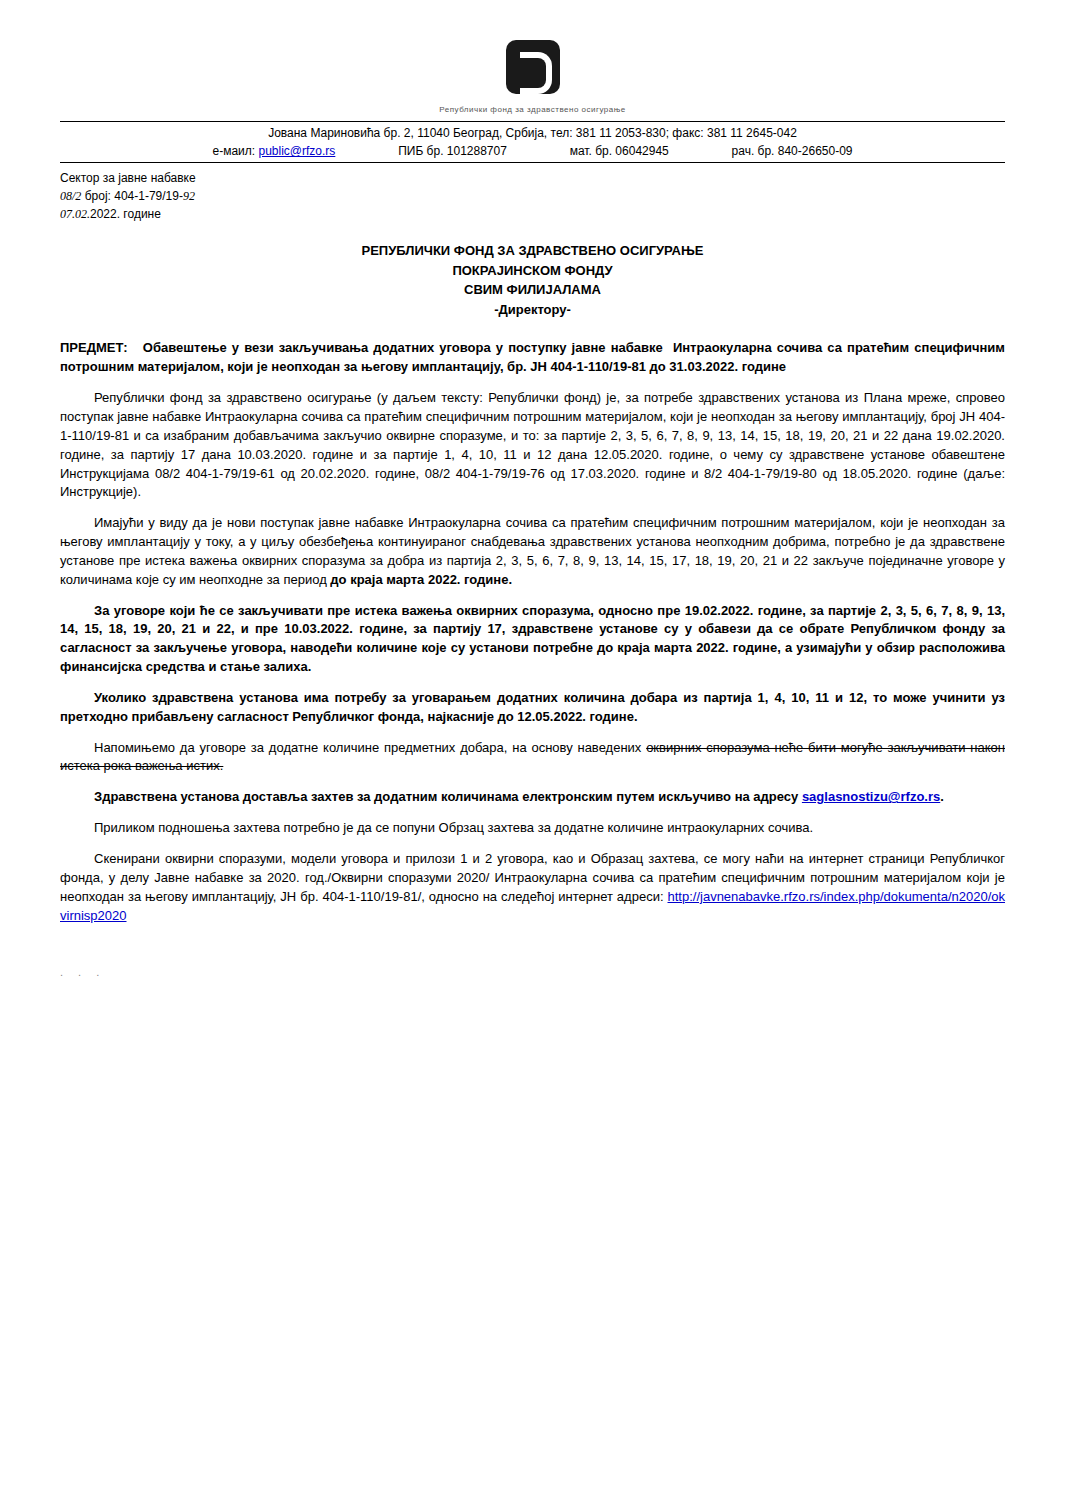Републички фонд за здравствено осигурање
Јована Мариновића бр. 2, 11040 Београд, Србија, тел: 381 11 2053-830; факс: 381 11 2645-042
е-маил: public@rfzo.rs ПИБ бр. 101288707 мат. бр. 06042945 рач. бр. 840-26650-09
Сектор за јавне набавке
08/2 број: 404-1-79/19-92
07.02. 2022. године
РЕПУБЛИЧКИ ФОНД ЗА ЗДРАВСТВЕНО ОСИГУРАЊЕ
ПОКРАЈИНСКОМ ФОНДУ
СВИМ ФИЛИЈАЛАМА
-Директору-
ПРЕДМЕТ: Обавештење у вези закључивања додатних уговора у поступку јавне набавке Интраокуларна сочива са пратећим специфичним потрошним материјалом, који је неопходан за његову имплантацију, бр. ЈН 404-1-110/19-81 до 31.03.2022. године
Републички фонд за здравствено осигурање (у даљем тексту: Републички фонд) је, за потребе здравствених установа из Плана мреже, спровео поступак јавне набавке Интраокуларна сочива са пратећим специфичним потрошним материјалом, који је неопходан за његову имплантацију, број ЈН 404-1-110/19-81 и са изабраним добављачима закључио оквирне споразуме, и то: за партије 2, 3, 5, 6, 7, 8, 9, 13, 14, 15, 18, 19, 20, 21 и 22 дана 19.02.2020. године, за партију 17 дана 10.03.2020. године и за партије 1, 4, 10, 11 и 12 дана 12.05.2020. године, о чему су здравствене установе обавештене Инструкцијама 08/2 404-1-79/19-61 од 20.02.2020. године, 08/2 404-1-79/19-76 од 17.03.2020. године и 8/2 404-1-79/19-80 од 18.05.2020. године (даље: Инструкције).
Имајући у виду да је нови поступак јавне набавке Интраокуларна сочива са пратећим специфичним потрошним материјалом, који је неопходан за његову имплантацију у току, а у циљу обезбеђења континуираног снабдевања здравствених установа неопходним добрима, потребно је да здравствене установе пре истека важења оквирних споразума за добра из партија 2, 3, 5, 6, 7, 8, 9, 13, 14, 15, 17, 18, 19, 20, 21 и 22 закључе појединачне уговоре у количинама које су им неопходне за период до краја марта 2022. године.
За уговоре који ће се закључивати пре истека важења оквирних споразума, односно пре 19.02.2022. године, за партије 2, 3, 5, 6, 7, 8, 9, 13, 14, 15, 18, 19, 20, 21 и 22, и пре 10.03.2022. године, за партију 17, здравствене установе су у обавези да се обрате Републичком фонду за сагласност за закључење уговора, наводећи количине које су установи потребне до краја марта 2022. године, а узимајући у обзир расположива финансијска средства и стање залиха.
Уколико здравствена установа има потребу за уговарањем додатних количина добара из партија 1, 4, 10, 11 и 12, то може учинити уз претходно прибављену сагласност Републичког фонда, најкасније до 12.05.2022. године.
Напомињемо да уговоре за додатне количине предметних добара, на основу наведених оквирних споразума неће бити могуће закључивати након истека рока важења истих.
Здравствена установа доставља захтев за додатним количинама електронским путем искључиво на адресу saglasnostizu@rfzo.rs.
Приликом подношења захтева потребно је да се попуни Обрзац захтева за додатне количине интраокуларних сочива.
Скенирани оквирни споразуми, модели уговора и прилози 1 и 2 уговора, као и Образац захтева, се могу наћи на интернет страници Републичког фонда, у делу Јавне набавке за 2020. год./Оквирни споразуми 2020/ Интраокуларна сочива са пратећим специфичним потрошним материјалом који је неопходан за његову имплантацију, ЈН бр. 404-1-110/19-81/, односно на следећој интернет адреси: http://javnenabavke.rfzo.rs/index.php/dokumenta/n2020/okvirnisp2020
. . .